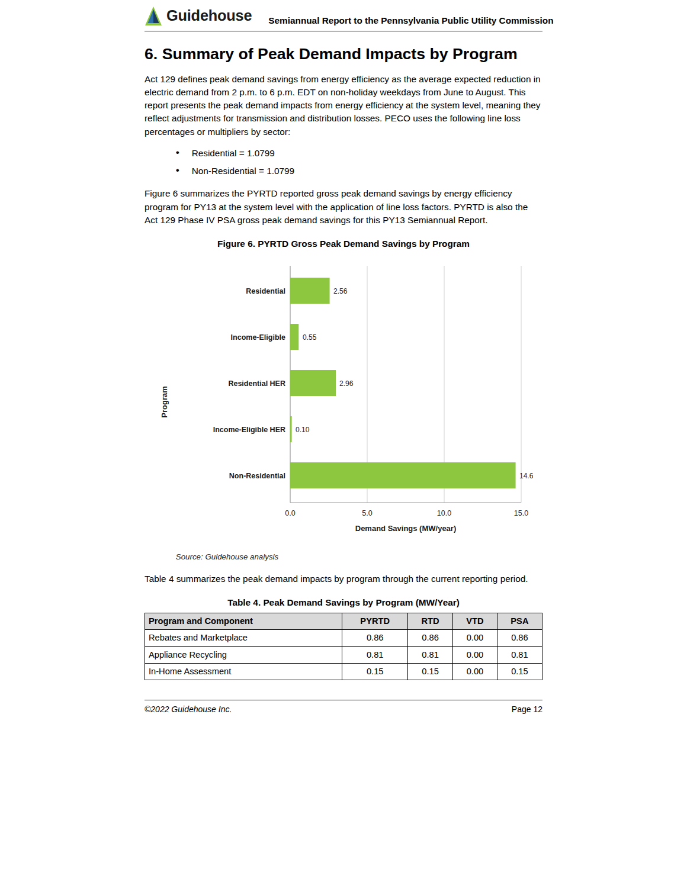Guidehouse
Semiannual Report to the Pennsylvania Public Utility Commission
6. Summary of Peak Demand Impacts by Program
Act 129 defines peak demand savings from energy efficiency as the average expected reduction in electric demand from 2 p.m. to 6 p.m. EDT on non-holiday weekdays from June to August. This report presents the peak demand impacts from energy efficiency at the system level, meaning they reflect adjustments for transmission and distribution losses. PECO uses the following line loss percentages or multipliers by sector:
Residential = 1.0799
Non-Residential = 1.0799
Figure 6 summarizes the PYRTD reported gross peak demand savings by energy efficiency program for PY13 at the system level with the application of line loss factors. PYRTD is also the Act 129 Phase IV PSA gross peak demand savings for this PY13 Semiannual Report.
Figure 6. PYRTD Gross Peak Demand Savings by Program
Program Residential 2.56 Income-Eligible 0.55 Residential HER 2.96 Income-Eligible HER 0.10 Non-Residential 14.64 0.0 5.0 10.0 15.0 Demand Savings (MW/year)
Source: Guidehouse analysis
Table 4 summarizes the peak demand impacts by program through the current reporting period.
Table 4. Peak Demand Savings by Program (MW/Year)
| Program and Component | PYRTD | RTD | VTD | PSA |
| --- | --- | --- | --- | --- |
| Rebates and Marketplace | 0.86 | 0.86 | 0.00 | 0.86 |
| Appliance Recycling | 0.81 | 0.81 | 0.00 | 0.81 |
| In-Home Assessment | 0.15 | 0.15 | 0.00 | 0.15 |
©2022 Guidehouse Inc.
Page 12